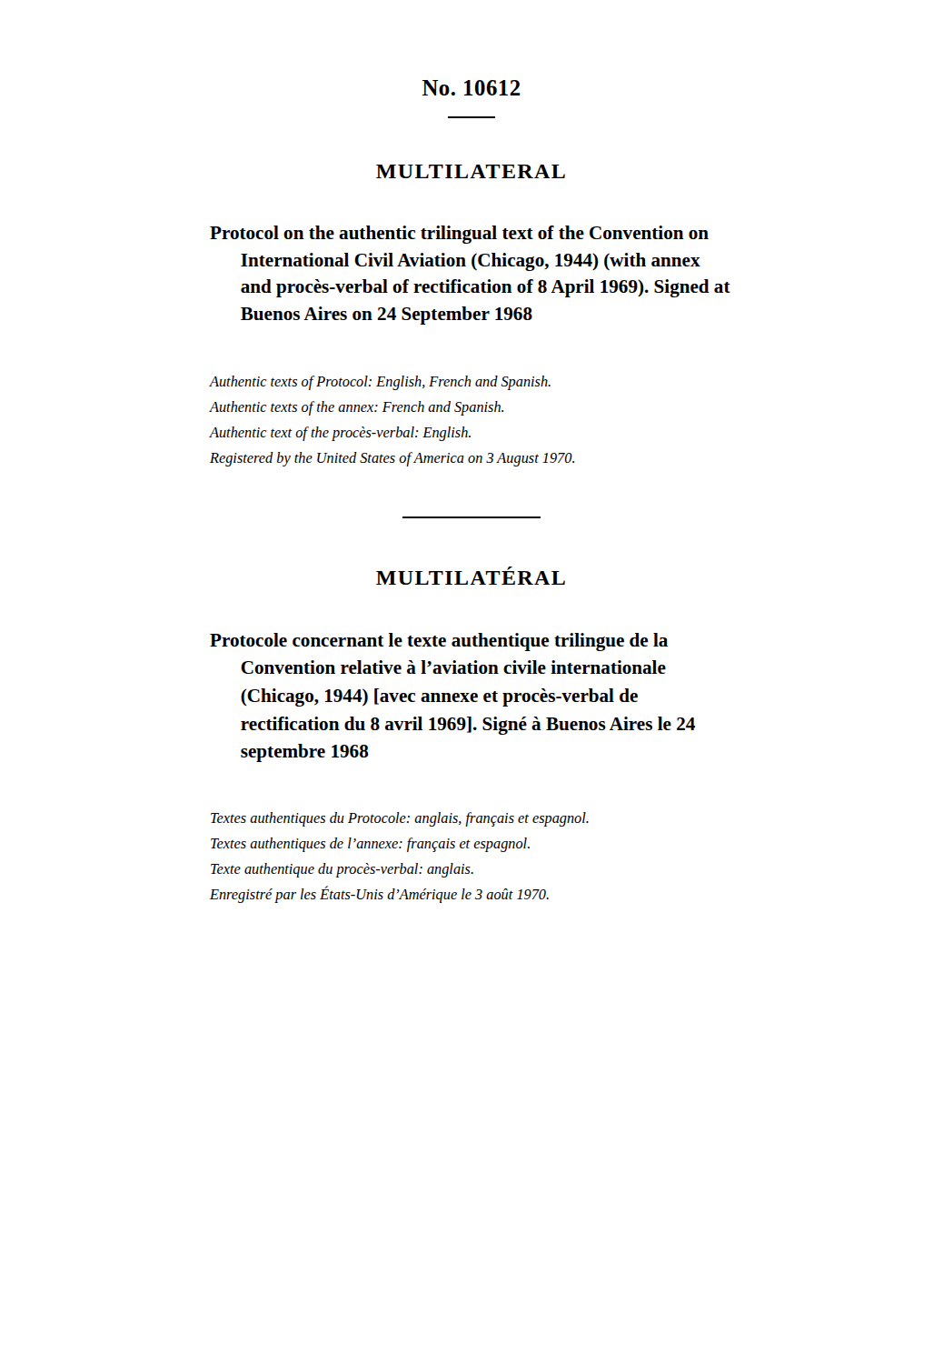No. 10612
MULTILATERAL
Protocol on the authentic trilingual text of the Convention on International Civil Aviation (Chicago, 1944) (with annex and procès-verbal of rectification of 8 April 1969). Signed at Buenos Aires on 24 September 1968
Authentic texts of Protocol: English, French and Spanish.
Authentic texts of the annex: French and Spanish.
Authentic text of the procès-verbal: English.
Registered by the United States of America on 3 August 1970.
MULTILATÉRAL
Protocole concernant le texte authentique trilingue de la Convention relative à l’aviation civile internationale (Chicago, 1944) [avec annexe et procès-verbal de rectification du 8 avril 1969]. Signé à Buenos Aires le 24 septembre 1968
Textes authentiques du Protocole: anglais, français et espagnol.
Textes authentiques de l’annexe: français et espagnol.
Texte authentique du procès-verbal: anglais.
Enregistré par les États-Unis d’Amérique le 3 août 1970.